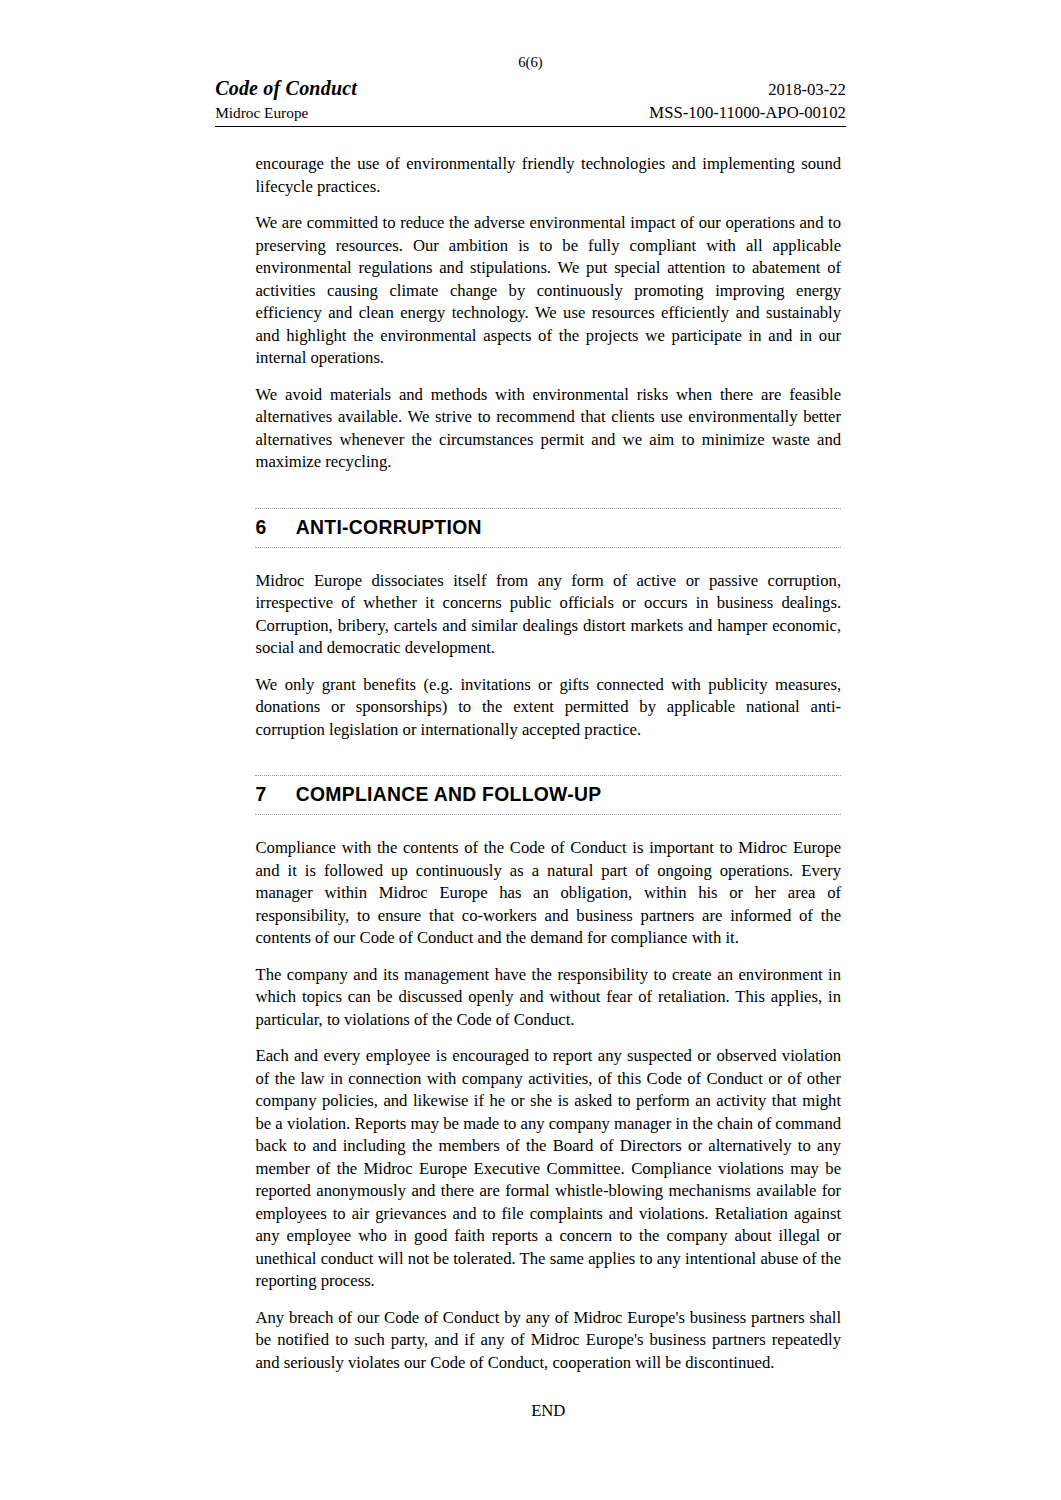6(6)
| Code of Conduct | 2018-03-22 |
| Midroc Europe | MSS-100-11000-APO-00102 |
encourage the use of environmentally friendly technologies and implementing sound lifecycle practices.
We are committed to reduce the adverse environmental impact of our operations and to preserving resources. Our ambition is to be fully compliant with all applicable environmental regulations and stipulations. We put special attention to abatement of activities causing climate change by continuously promoting improving energy efficiency and clean energy technology. We use resources efficiently and sustainably and highlight the environmental aspects of the projects we participate in and in our internal operations.
We avoid materials and methods with environmental risks when there are feasible alternatives available. We strive to recommend that clients use environmentally better alternatives whenever the circumstances permit and we aim to minimize waste and maximize recycling.
6 ANTI-CORRUPTION
Midroc Europe dissociates itself from any form of active or passive corruption, irrespective of whether it concerns public officials or occurs in business dealings. Corruption, bribery, cartels and similar dealings distort markets and hamper economic, social and democratic development.
We only grant benefits (e.g. invitations or gifts connected with publicity measures, donations or sponsorships) to the extent permitted by applicable national anti-corruption legislation or internationally accepted practice.
7 COMPLIANCE AND FOLLOW-UP
Compliance with the contents of the Code of Conduct is important to Midroc Europe and it is followed up continuously as a natural part of ongoing operations. Every manager within Midroc Europe has an obligation, within his or her area of responsibility, to ensure that co-workers and business partners are informed of the contents of our Code of Conduct and the demand for compliance with it.
The company and its management have the responsibility to create an environment in which topics can be discussed openly and without fear of retaliation. This applies, in particular, to violations of the Code of Conduct.
Each and every employee is encouraged to report any suspected or observed violation of the law in connection with company activities, of this Code of Conduct or of other company policies, and likewise if he or she is asked to perform an activity that might be a violation. Reports may be made to any company manager in the chain of command back to and including the members of the Board of Directors or alternatively to any member of the Midroc Europe Executive Committee. Compliance violations may be reported anonymously and there are formal whistle-blowing mechanisms available for employees to air grievances and to file complaints and violations. Retaliation against any employee who in good faith reports a concern to the company about illegal or unethical conduct will not be tolerated. The same applies to any intentional abuse of the reporting process.
Any breach of our Code of Conduct by any of Midroc Europe's business partners shall be notified to such party, and if any of Midroc Europe's business partners repeatedly and seriously violates our Code of Conduct, cooperation will be discontinued.
END